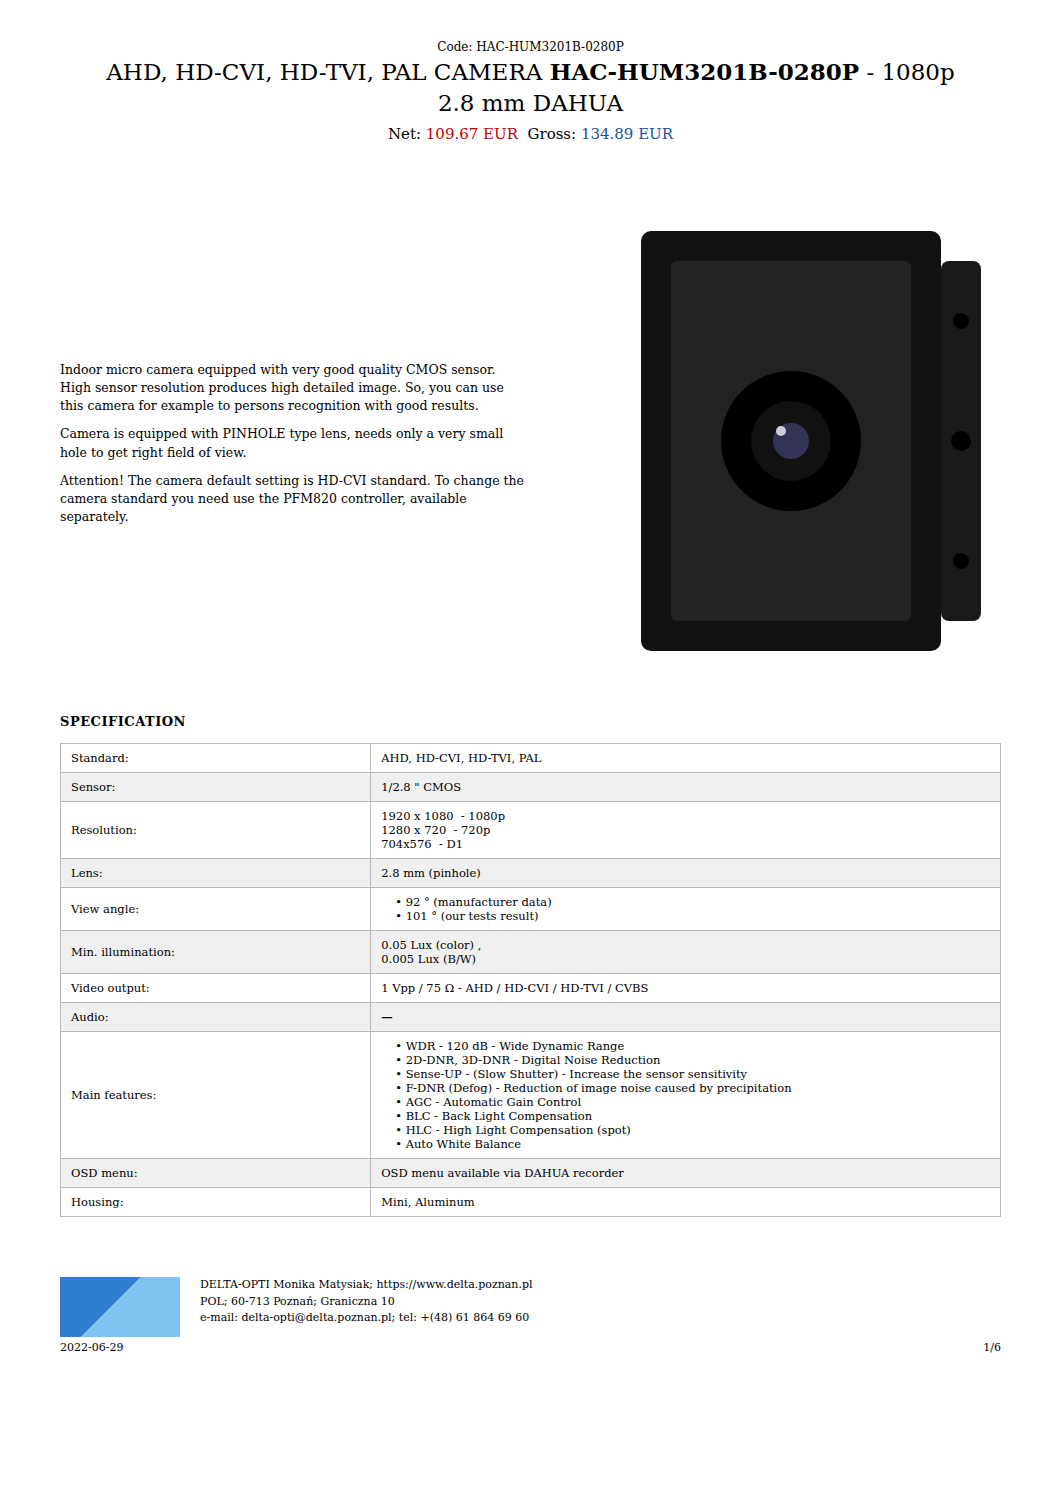Code: HAC-HUM3201B-0280P
AHD, HD-CVI, HD-TVI, PAL CAMERA HAC-HUM3201B-0280P - 1080p
2.8 mm DAHUA
Net: 109.67 EUR Gross: 134.89 EUR
Indoor micro camera equipped with very good quality CMOS sensor. High sensor resolution produces high detailed image. So, you can use this camera for example to persons recognition with good results.
Camera is equipped with PINHOLE type lens, needs only a very small hole to get right field of view.
Attention! The camera default setting is HD-CVI standard. To change the camera standard you need use the PFM820 controller, available separately.
SPECIFICATION
| Standard: | AHD, HD-CVI, HD-TVI, PAL |
| Sensor: | 1/2.8 " CMOS |
| Resolution: | 1920 x 1080 - 1080p 1280 x 720 - 720p 704x576 - D1 |
| Lens: | 2.8 mm (pinhole) |
| View angle: | 92 ° (manufacturer data) 101 ° (our tests result) |
| Min. illumination: | 0.05 Lux (color) , 0.005 Lux (B/W) |
| Video output: | 1 Vpp / 75 Ω - AHD / HD-CVI / HD-TVI / CVBS |
| Audio: | — |
| Main features: | WDR - 120 dB - Wide Dynamic Range 2D-DNR, 3D-DNR - Digital Noise Reduction Sense-UP - (Slow Shutter) - Increase the sensor sensitivity F-DNR (Defog) - Reduction of image noise caused by precipitation AGC - Automatic Gain Control BLC - Back Light Compensation HLC - High Light Compensation (spot) Auto White Balance |
| OSD menu: | OSD menu available via DAHUA recorder |
| Housing: | Mini, Aluminum |
DELTA-OPTI Monika Matysiak; https://www.delta.poznan.pl
POL; 60-713 Poznań; Graniczna 10
e-mail: delta-opti@delta.poznan.pl; tel: +(48) 61 864 69 60
2022-06-29
1/6